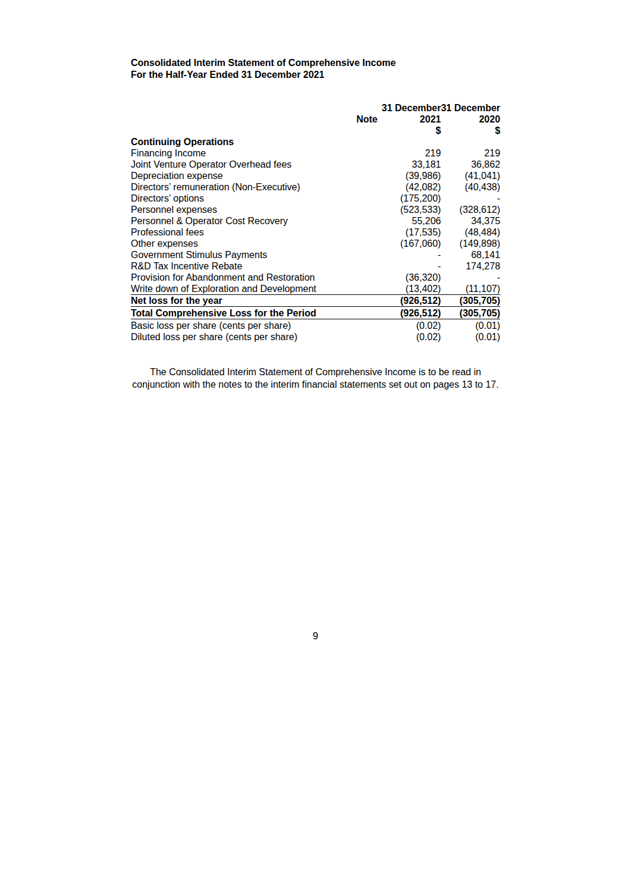Consolidated Interim Statement of Comprehensive Income
For the Half-Year Ended 31 December 2021
| | | 31 December | 31 December |
| | Note | 2021 | 2020 |
| | | $ | $ |
| Continuing Operations | | | |
| Financing Income | | 219 | 219 |
| Joint Venture Operator Overhead fees | | 33,181 | 36,862 |
| Depreciation expense | | (39,986) | (41,041) |
| Directors’ remuneration (Non-Executive) | | (42,082) | (40,438) |
| Directors’ options | | (175,200) | - |
| Personnel expenses | | (523,533) | (328,612) |
| Personnel & Operator Cost Recovery | | 55,206 | 34,375 |
| Professional fees | | (17,535) | (48,484) |
| Other expenses | | (167,060) | (149,898) |
| Government Stimulus Payments | | - | 68,141 |
| R&D Tax Incentive Rebate | | - | 174,278 |
| Provision for Abandonment and Restoration | | (36,320) | - |
| Write down of Exploration and Development | | (13,402) | (11,107) |
| Net loss for the year | | (926,512) | (305,705) |
| Total Comprehensive Loss for the Period | | (926,512) | (305,705) |
| Basic loss per share (cents per share) | | (0.02) | (0.01) |
| Diluted loss per share (cents per share) | | (0.02) | (0.01) |
The Consolidated Interim Statement of Comprehensive Income is to be read in conjunction with the notes to the interim financial statements set out on pages 13 to 17.
9